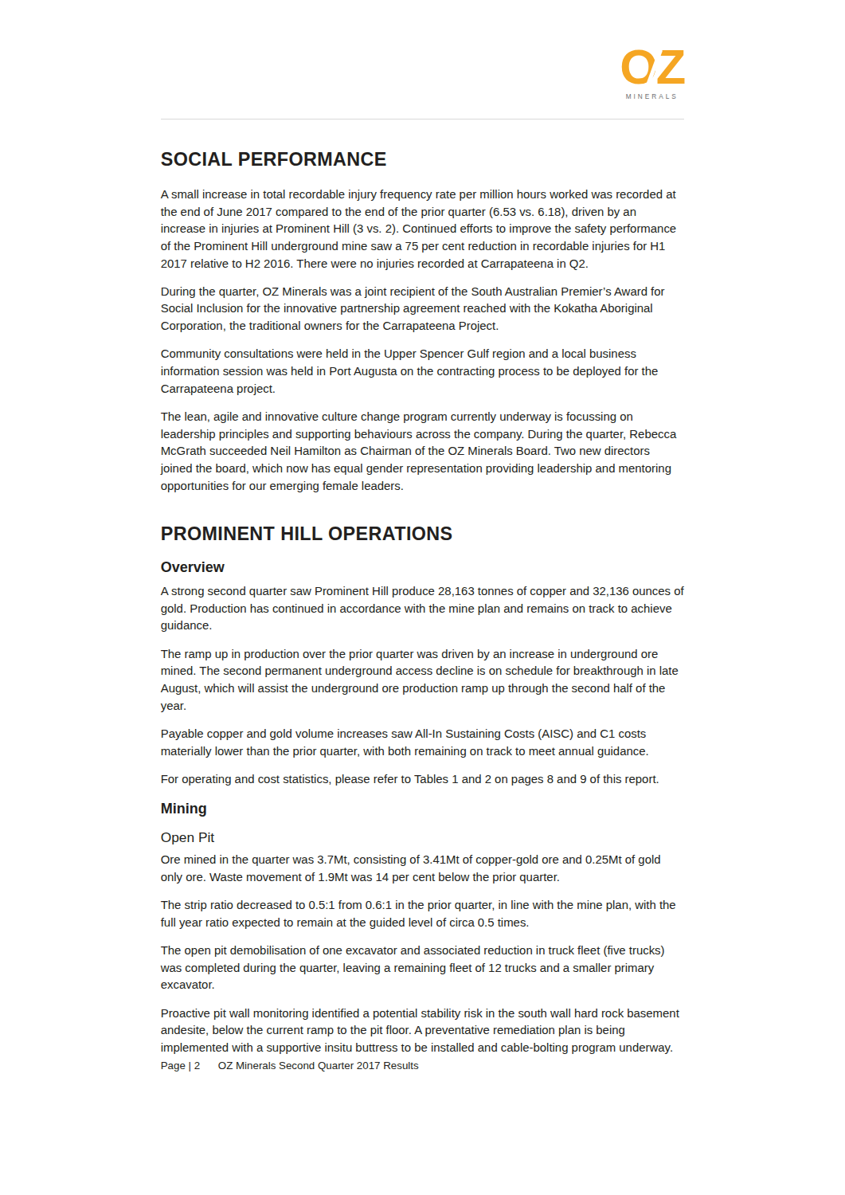OZ
Minerals
SOCIAL PERFORMANCE
A small increase in total recordable injury frequency rate per million hours worked was recorded at the end of June 2017 compared to the end of the prior quarter (6.53 vs. 6.18), driven by an increase in injuries at Prominent Hill (3 vs. 2). Continued efforts to improve the safety performance of the Prominent Hill underground mine saw a 75 per cent reduction in recordable injuries for H1 2017 relative to H2 2016. There were no injuries recorded at Carrapateena in Q2.
During the quarter, OZ Minerals was a joint recipient of the South Australian Premier’s Award for Social Inclusion for the innovative partnership agreement reached with the Kokatha Aboriginal Corporation, the traditional owners for the Carrapateena Project.
Community consultations were held in the Upper Spencer Gulf region and a local business information session was held in Port Augusta on the contracting process to be deployed for the Carrapateena project.
The lean, agile and innovative culture change program currently underway is focussing on leadership principles and supporting behaviours across the company. During the quarter, Rebecca McGrath succeeded Neil Hamilton as Chairman of the OZ Minerals Board. Two new directors joined the board, which now has equal gender representation providing leadership and mentoring opportunities for our emerging female leaders.
PROMINENT HILL OPERATIONS
Overview
A strong second quarter saw Prominent Hill produce 28,163 tonnes of copper and 32,136 ounces of gold. Production has continued in accordance with the mine plan and remains on track to achieve guidance.
The ramp up in production over the prior quarter was driven by an increase in underground ore mined. The second permanent underground access decline is on schedule for breakthrough in late August, which will assist the underground ore production ramp up through the second half of the year.
Payable copper and gold volume increases saw All-In Sustaining Costs (AISC) and C1 costs materially lower than the prior quarter, with both remaining on track to meet annual guidance.
For operating and cost statistics, please refer to Tables 1 and 2 on pages 8 and 9 of this report.
Mining
Open Pit
Ore mined in the quarter was 3.7Mt, consisting of 3.41Mt of copper-gold ore and 0.25Mt of gold only ore. Waste movement of 1.9Mt was 14 per cent below the prior quarter.
The strip ratio decreased to 0.5:1 from 0.6:1 in the prior quarter, in line with the mine plan, with the full year ratio expected to remain at the guided level of circa 0.5 times.
The open pit demobilisation of one excavator and associated reduction in truck fleet (five trucks) was completed during the quarter, leaving a remaining fleet of 12 trucks and a smaller primary excavator.
Proactive pit wall monitoring identified a potential stability risk in the south wall hard rock basement andesite, below the current ramp to the pit floor. A preventative remediation plan is being implemented with a supportive insitu buttress to be installed and cable-bolting program underway.
Page | 2 OZ Minerals Second Quarter 2017 Results